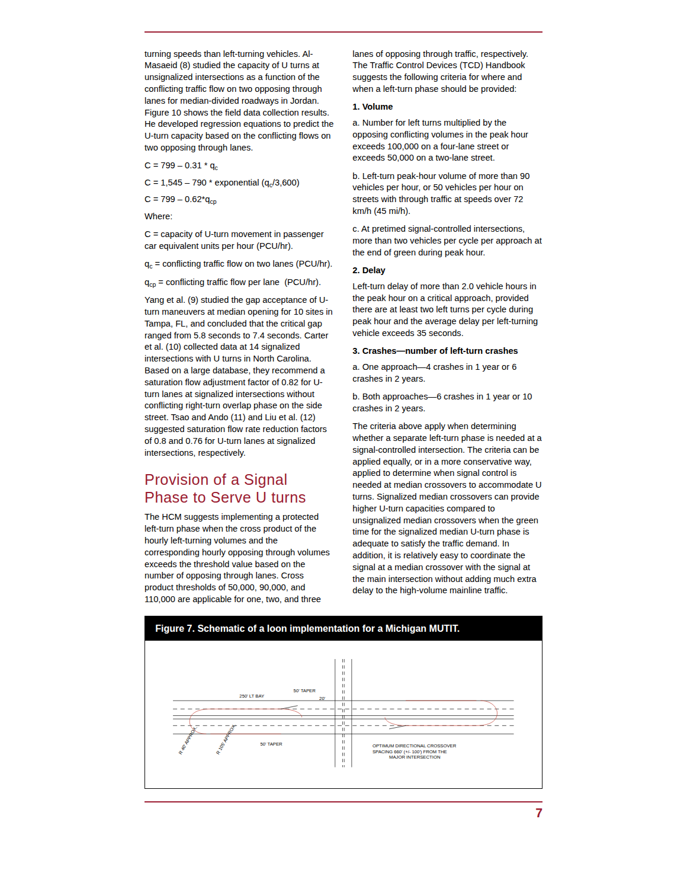turning speeds than left-turning vehicles. Al-Masaeid (8) studied the capacity of U turns at unsignalized intersections as a function of the conflicting traffic flow on two opposing through lanes for median-divided roadways in Jordan. Figure 10 shows the field data collection results. He developed regression equations to predict the U-turn capacity based on the conflicting flows on two opposing through lanes.
C = 799 – 0.31 * qc
C = 1,545 – 790 * exponential (qc/3,600)
C = 799 – 0.62*qcp
Where:
C = capacity of U-turn movement in passenger car equivalent units per hour (PCU/hr).
qc = conflicting traffic flow on two lanes (PCU/hr).
qcp = conflicting traffic flow per lane (PCU/hr).
Yang et al. (9) studied the gap acceptance of U-turn maneuvers at median opening for 10 sites in Tampa, FL, and concluded that the critical gap ranged from 5.8 seconds to 7.4 seconds. Carter et al. (10) collected data at 14 signalized intersections with U turns in North Carolina. Based on a large database, they recommend a saturation flow adjustment factor of 0.82 for U-turn lanes at signalized intersections without conflicting right-turn overlap phase on the side street. Tsao and Ando (11) and Liu et al. (12) suggested saturation flow rate reduction factors of 0.8 and 0.76 for U-turn lanes at signalized intersections, respectively.
Provision of a Signal Phase to Serve U turns
The HCM suggests implementing a protected left-turn phase when the cross product of the hourly left-turning volumes and the corresponding hourly opposing through volumes exceeds the threshold value based on the number of opposing through lanes. Cross product thresholds of 50,000, 90,000, and 110,000 are applicable for one, two, and three lanes of opposing through traffic, respectively. The Traffic Control Devices (TCD) Handbook suggests the following criteria for where and when a left-turn phase should be provided:
1. Volume
a. Number for left turns multiplied by the opposing conflicting volumes in the peak hour exceeds 100,000 on a four-lane street or exceeds 50,000 on a two-lane street.
b. Left-turn peak-hour volume of more than 90 vehicles per hour, or 50 vehicles per hour on streets with through traffic at speeds over 72 km/h (45 mi/h).
c. At pretimed signal-controlled intersections, more than two vehicles per cycle per approach at the end of green during peak hour.
2. Delay
Left-turn delay of more than 2.0 vehicle hours in the peak hour on a critical approach, provided there are at least two left turns per cycle during peak hour and the average delay per left-turning vehicle exceeds 35 seconds.
3. Crashes—number of left-turn crashes
a. One approach—4 crashes in 1 year or 6 crashes in 2 years.
b. Both approaches—6 crashes in 1 year or 10 crashes in 2 years.
The criteria above apply when determining whether a separate left-turn phase is needed at a signal-controlled intersection. The criteria can be applied equally, or in a more conservative way, applied to determine when signal control is needed at median crossovers to accommodate U turns. Signalized median crossovers can provide higher U-turn capacities compared to unsignalized median crossovers when the green time for the signalized median U-turn phase is adequate to satisfy the traffic demand. In addition, it is relatively easy to coordinate the signal at a median crossover with the signal at the main intersection without adding much extra delay to the high-volume mainline traffic.
Figure 7. Schematic of a loon implementation for a Michigan MUTIT.
250' LT BAY 50' TAPER 20' 50' TAPER R 40' APPROX. R 105' APPROX. OPTIMUM DIRECTIONAL CROSSOVER SPACING 660' (+/- 100') FROM THE MAJOR INTERSECTION
7